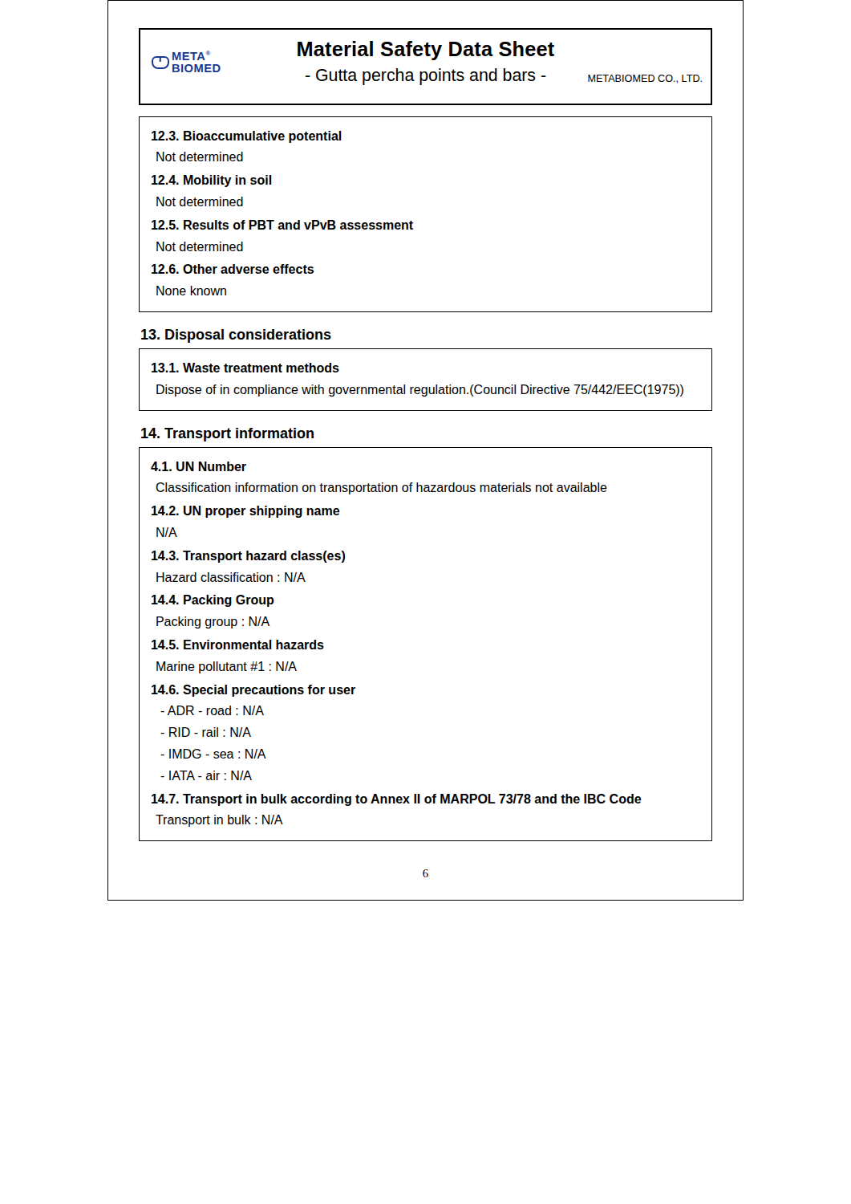META®BIOMED
Material Safety Data Sheet
- Gutta percha points and bars - METABIOMED CO., LTD.
12.3. Bioaccumulative potential
Not determined
12.4. Mobility in soil
Not determined
12.5. Results of PBT and vPvB assessment
Not determined
12.6. Other adverse effects
None known
13. Disposal considerations
13.1. Waste treatment methods
Dispose of in compliance with governmental regulation.(Council Directive 75/442/EEC(1975))
14. Transport information
4.1. UN Number
Classification information on transportation of hazardous materials not available
14.2. UN proper shipping name
N/A
14.3. Transport hazard class(es)
Hazard classification : N/A
14.4. Packing Group
Packing group : N/A
14.5. Environmental hazards
Marine pollutant #1 : N/A
14.6. Special precautions for user
- ADR - road : N/A
- RID - rail : N/A
- IMDG - sea : N/A
- IATA - air : N/A
14.7. Transport in bulk according to Annex II of MARPOL 73/78 and the IBC Code
Transport in bulk : N/A
6